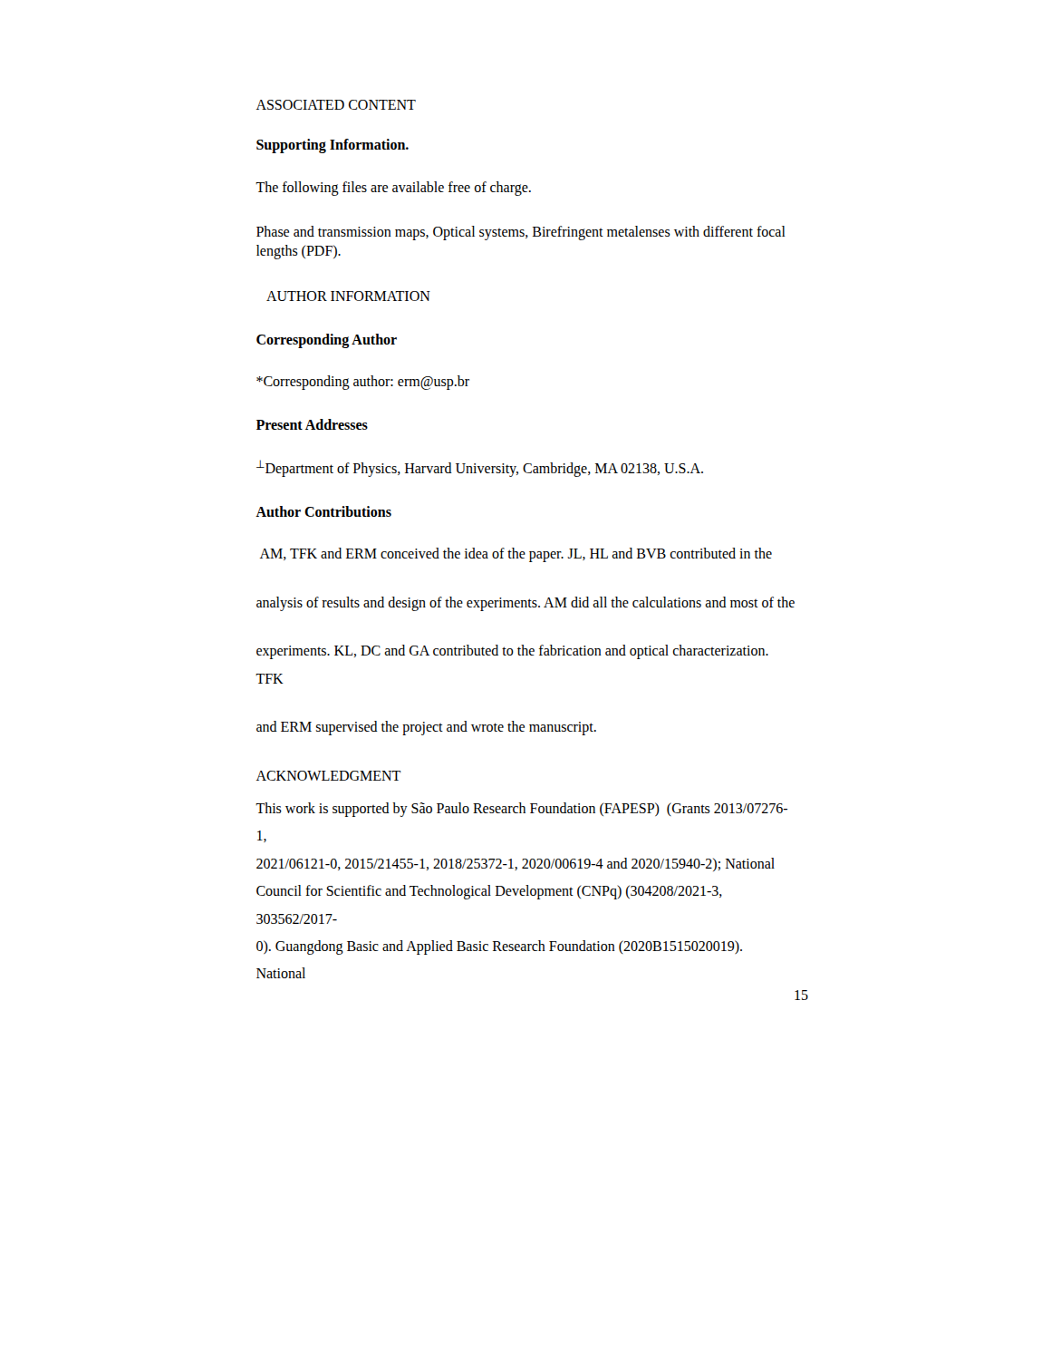ASSOCIATED CONTENT
Supporting Information.
The following files are available free of charge.
Phase and transmission maps, Optical systems, Birefringent metalenses with different focal lengths (PDF).
AUTHOR INFORMATION
Corresponding Author
*Corresponding author: erm@usp.br
Present Addresses
⊥Department of Physics, Harvard University, Cambridge, MA 02138, U.S.A.
Author Contributions
AM, TFK and ERM conceived the idea of the paper. JL, HL and BVB contributed in the
analysis of results and design of the experiments. AM did all the calculations and most of the
experiments. KL, DC and GA contributed to the fabrication and optical characterization. TFK
and ERM supervised the project and wrote the manuscript.
ACKNOWLEDGMENT
This work is supported by São Paulo Research Foundation (FAPESP) (Grants 2013/07276-1,
2021/06121-0, 2015/21455-1, 2018/25372-1, 2020/00619-4 and 2020/15940-2); National
Council for Scientific and Technological Development (CNPq) (304208/2021-3, 303562/2017-
0). Guangdong Basic and Applied Basic Research Foundation (2020B1515020019). National
15